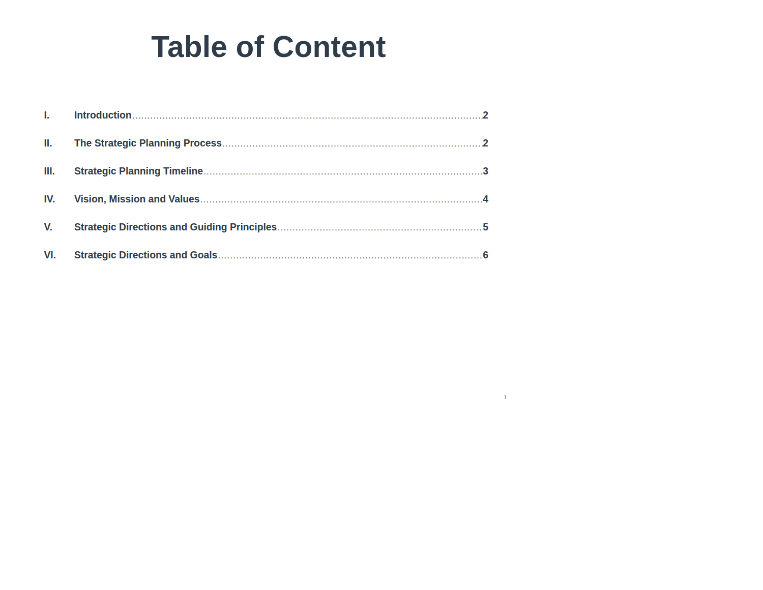Table of Content
I. Introduction ........................................................................................................................................... 2
II. The Strategic Planning Process ....................................................................................................................... 2
III. Strategic Planning Timeline .......................................................................................................... 3
IV. Vision, Mission and Values ......................................................................................................... 4
V. Strategic Directions and Guiding Principles ....................................................................................... 5
VI. Strategic Directions and Goals ......................................................................................................... 6
1